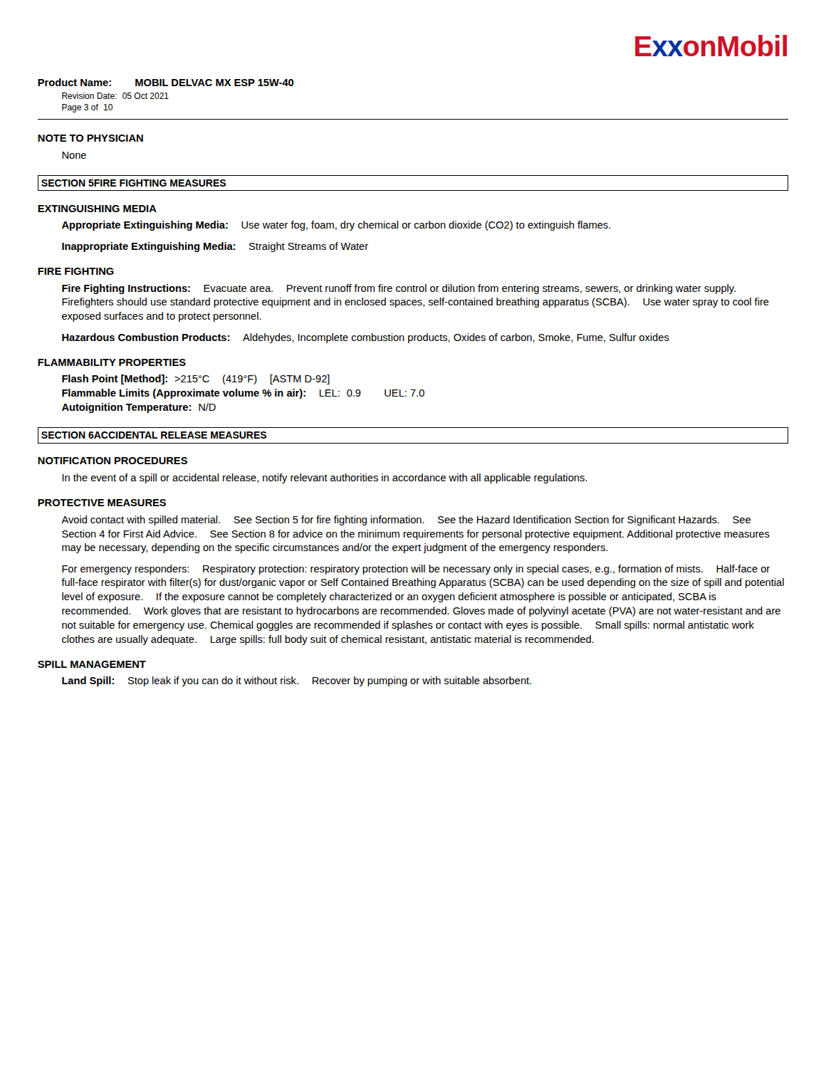ExxonMobil
Product Name: MOBIL DELVAC MX ESP 15W-40
Revision Date: 05 Oct 2021
Page 3 of 10
NOTE TO PHYSICIAN
None
SECTION 5 FIRE FIGHTING MEASURES
EXTINGUISHING MEDIA
Appropriate Extinguishing Media: Use water fog, foam, dry chemical or carbon dioxide (CO2) to extinguish flames.
Inappropriate Extinguishing Media: Straight Streams of Water
FIRE FIGHTING
Fire Fighting Instructions: Evacuate area. Prevent runoff from fire control or dilution from entering streams, sewers, or drinking water supply. Firefighters should use standard protective equipment and in enclosed spaces, self-contained breathing apparatus (SCBA). Use water spray to cool fire exposed surfaces and to protect personnel.
Hazardous Combustion Products: Aldehydes, Incomplete combustion products, Oxides of carbon, Smoke, Fume, Sulfur oxides
FLAMMABILITY PROPERTIES
Flash Point [Method]: >215°C (419°F) [ASTM D-92]
Flammable Limits (Approximate volume % in air): LEL: 0.9 UEL: 7.0
Autoignition Temperature: N/D
SECTION 6 ACCIDENTAL RELEASE MEASURES
NOTIFICATION PROCEDURES
In the event of a spill or accidental release, notify relevant authorities in accordance with all applicable regulations.
PROTECTIVE MEASURES
Avoid contact with spilled material. See Section 5 for fire fighting information. See the Hazard Identification Section for Significant Hazards. See Section 4 for First Aid Advice. See Section 8 for advice on the minimum requirements for personal protective equipment. Additional protective measures may be necessary, depending on the specific circumstances and/or the expert judgment of the emergency responders.
For emergency responders: Respiratory protection: respiratory protection will be necessary only in special cases, e.g., formation of mists. Half-face or full-face respirator with filter(s) for dust/organic vapor or Self Contained Breathing Apparatus (SCBA) can be used depending on the size of spill and potential level of exposure. If the exposure cannot be completely characterized or an oxygen deficient atmosphere is possible or anticipated, SCBA is recommended. Work gloves that are resistant to hydrocarbons are recommended. Gloves made of polyvinyl acetate (PVA) are not water-resistant and are not suitable for emergency use. Chemical goggles are recommended if splashes or contact with eyes is possible. Small spills: normal antistatic work clothes are usually adequate. Large spills: full body suit of chemical resistant, antistatic material is recommended.
SPILL MANAGEMENT
Land Spill: Stop leak if you can do it without risk. Recover by pumping or with suitable absorbent.